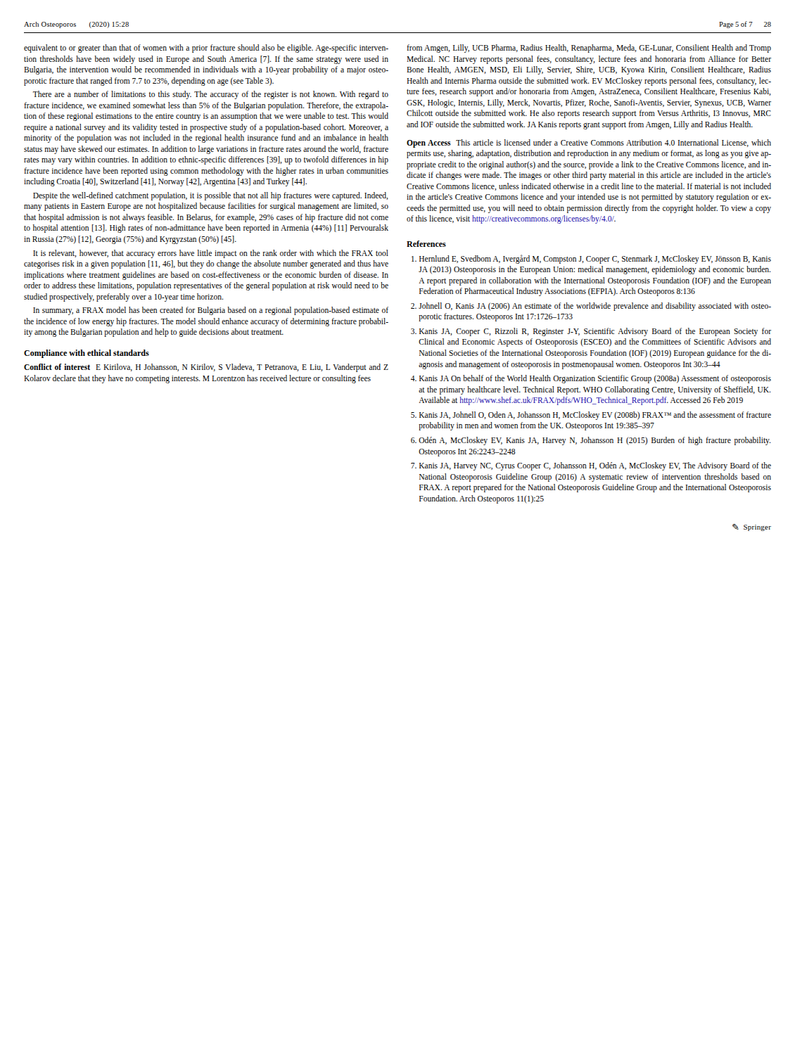Arch Osteoporos(2020) 15:28
Page 5 of 728
equivalent to or greater than that of women with a prior fracture should also be eligible. Age-specific intervention thresholds have been widely used in Europe and South America [7]. If the same strategy were used in Bulgaria, the intervention would be recommended in individuals with a 10-year probability of a major osteoporotic fracture that ranged from 7.7 to 23%, depending on age (see Table 3).
There are a number of limitations to this study. The accuracy of the register is not known. With regard to fracture incidence, we examined somewhat less than 5% of the Bulgarian population. Therefore, the extrapolation of these regional estimations to the entire country is an assumption that we were unable to test. This would require a national survey and its validity tested in prospective study of a population-based cohort. Moreover, a minority of the population was not included in the regional health insurance fund and an imbalance in health status may have skewed our estimates. In addition to large variations in fracture rates around the world, fracture rates may vary within countries. In addition to ethnic-specific differences [39], up to twofold differences in hip fracture incidence have been reported using common methodology with the higher rates in urban communities including Croatia [40], Switzerland [41], Norway [42], Argentina [43] and Turkey [44].
Despite the well-defined catchment population, it is possible that not all hip fractures were captured. Indeed, many patients in Eastern Europe are not hospitalized because facilities for surgical management are limited, so that hospital admission is not always feasible. In Belarus, for example, 29% cases of hip fracture did not come to hospital attention [13]. High rates of non-admittance have been reported in Armenia (44%) [11] Pervouralsk in Russia (27%) [12], Georgia (75%) and Kyrgyzstan (50%) [45].
It is relevant, however, that accuracy errors have little impact on the rank order with which the FRAX tool categorises risk in a given population [11, 46], but they do change the absolute number generated and thus have implications where treatment guidelines are based on cost-effectiveness or the economic burden of disease. In order to address these limitations, population representatives of the general population at risk would need to be studied prospectively, preferably over a 10-year time horizon.
In summary, a FRAX model has been created for Bulgaria based on a regional population-based estimate of the incidence of low energy hip fractures. The model should enhance accuracy of determining fracture probability among the Bulgarian population and help to guide decisions about treatment.
Compliance with ethical standards
Conflict of interest E Kirilova, H Johansson, N Kirilov, S Vladeva, T Petranova, E Liu, L Vanderput and Z Kolarov declare that they have no competing interests. M Lorentzon has received lecture or consulting fees
from Amgen, Lilly, UCB Pharma, Radius Health, Renapharma, Meda, GE-Lunar, Consilient Health and Tromp Medical. NC Harvey reports personal fees, consultancy, lecture fees and honoraria from Alliance for Better Bone Health, AMGEN, MSD, Eli Lilly, Servier, Shire, UCB, Kyowa Kirin, Consilient Healthcare, Radius Health and Internis Pharma outside the submitted work. EV McCloskey reports personal fees, consultancy, lecture fees, research support and/or honoraria from Amgen, AstraZeneca, Consilient Healthcare, Fresenius Kabi, GSK, Hologic, Internis, Lilly, Merck, Novartis, Pfizer, Roche, Sanofi-Aventis, Servier, Synexus, UCB, Warner Chilcott outside the submitted work. He also reports research support from Versus Arthritis, I3 Innovus, MRC and IOF outside the submitted work. JA Kanis reports grant support from Amgen, Lilly and Radius Health.
Open Access This article is licensed under a Creative Commons Attribution 4.0 International License, which permits use, sharing, adaptation, distribution and reproduction in any medium or format, as long as you give appropriate credit to the original author(s) and the source, provide a link to the Creative Commons licence, and indicate if changes were made. The images or other third party material in this article are included in the article's Creative Commons licence, unless indicated otherwise in a credit line to the material. If material is not included in the article's Creative Commons licence and your intended use is not permitted by statutory regulation or exceeds the permitted use, you will need to obtain permission directly from the copyright holder. To view a copy of this licence, visit http://creativecommons.org/licenses/by/4.0/.
References
Hernlund E, Svedbom A, Ivergård M, Compston J, Cooper C, Stenmark J, McCloskey EV, Jönsson B, Kanis JA (2013) Osteoporosis in the European Union: medical management, epidemiology and economic burden. A report prepared in collaboration with the International Osteoporosis Foundation (IOF) and the European Federation of Pharmaceutical Industry Associations (EFPIA). Arch Osteoporos 8:136
Johnell O, Kanis JA (2006) An estimate of the worldwide prevalence and disability associated with osteoporotic fractures. Osteoporos Int 17:1726–1733
Kanis JA, Cooper C, Rizzoli R, Reginster J-Y, Scientific Advisory Board of the European Society for Clinical and Economic Aspects of Osteoporosis (ESCEO) and the Committees of Scientific Advisors and National Societies of the International Osteoporosis Foundation (IOF) (2019) European guidance for the diagnosis and management of osteoporosis in postmenopausal women. Osteoporos Int 30:3–44
Kanis JA On behalf of the World Health Organization Scientific Group (2008a) Assessment of osteoporosis at the primary healthcare level. Technical Report. WHO Collaborating Centre, University of Sheffield, UK. Available at http://www.shef.ac.uk/FRAX/pdfs/WHO_Technical_Report.pdf. Accessed 26 Feb 2019
Kanis JA, Johnell O, Oden A, Johansson H, McCloskey EV (2008b) FRAX™ and the assessment of fracture probability in men and women from the UK. Osteoporos Int 19:385–397
Odén A, McCloskey EV, Kanis JA, Harvey N, Johansson H (2015) Burden of high fracture probability. Osteoporos Int 26:2243–2248
Kanis JA, Harvey NC, Cyrus Cooper C, Johansson H, Odén A, McCloskey EV, The Advisory Board of the National Osteoporosis Guideline Group (2016) A systematic review of intervention thresholds based on FRAX. A report prepared for the National Osteoporosis Guideline Group and the International Osteoporosis Foundation. Arch Osteoporos 11(1):25
✎Springer